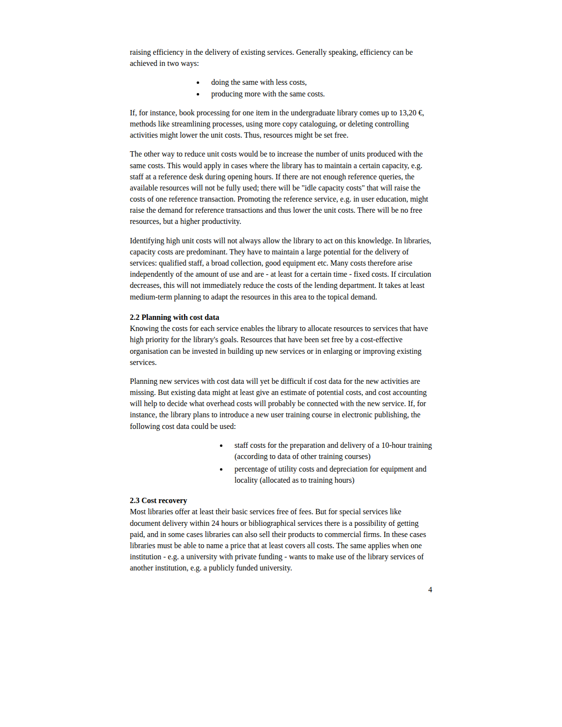raising efficiency in the delivery of existing services. Generally speaking, efficiency can be achieved in two ways:
doing the same with less costs,
producing more with the same costs.
If, for instance, book processing for one item in the undergraduate library comes up to 13,20 €, methods like streamlining processes, using more copy cataloguing, or deleting controlling activities might lower the unit costs. Thus, resources might be set free.
The other way to reduce unit costs would be to increase the number of units produced with the same costs. This would apply in cases where the library has to maintain a certain capacity, e.g. staff at a reference desk during opening hours. If there are not enough reference queries, the available resources will not be fully used; there will be "idle capacity costs" that will raise the costs of one reference transaction. Promoting the reference service, e.g. in user education, might raise the demand for reference transactions and thus lower the unit costs. There will be no free resources, but a higher productivity.
Identifying high unit costs will not always allow the library to act on this knowledge. In libraries, capacity costs are predominant. They have to maintain a large potential for the delivery of services: qualified staff, a broad collection, good equipment etc. Many costs therefore arise independently of the amount of use and are - at least for a certain time - fixed costs. If circulation decreases, this will not immediately reduce the costs of the lending department. It takes at least medium-term planning to adapt the resources in this area to the topical demand.
2.2 Planning with cost data
Knowing the costs for each service enables the library to allocate resources to services that have high priority for the library's goals. Resources that have been set free by a cost-effective organisation can be invested in building up new services or in enlarging or improving existing services.
Planning new services with cost data will yet be difficult if cost data for the new activities are missing. But existing data might at least give an estimate of potential costs, and cost accounting will help to decide what overhead costs will probably be connected with the new service. If, for instance, the library plans to introduce a new user training course in electronic publishing, the following cost data could be used:
staff costs for the preparation and delivery of a 10-hour training (according to data of other training courses)
percentage of utility costs and depreciation for equipment and locality (allocated as to training hours)
2.3 Cost recovery
Most libraries offer at least their basic services free of fees. But for special services like document delivery within 24 hours or bibliographical services there is a possibility of getting paid, and in some cases libraries can also sell their products to commercial firms. In these cases libraries must be able to name a price that at least covers all costs. The same applies when one institution - e.g. a university with private funding - wants to make use of the library services of another institution, e.g. a publicly funded university.
4